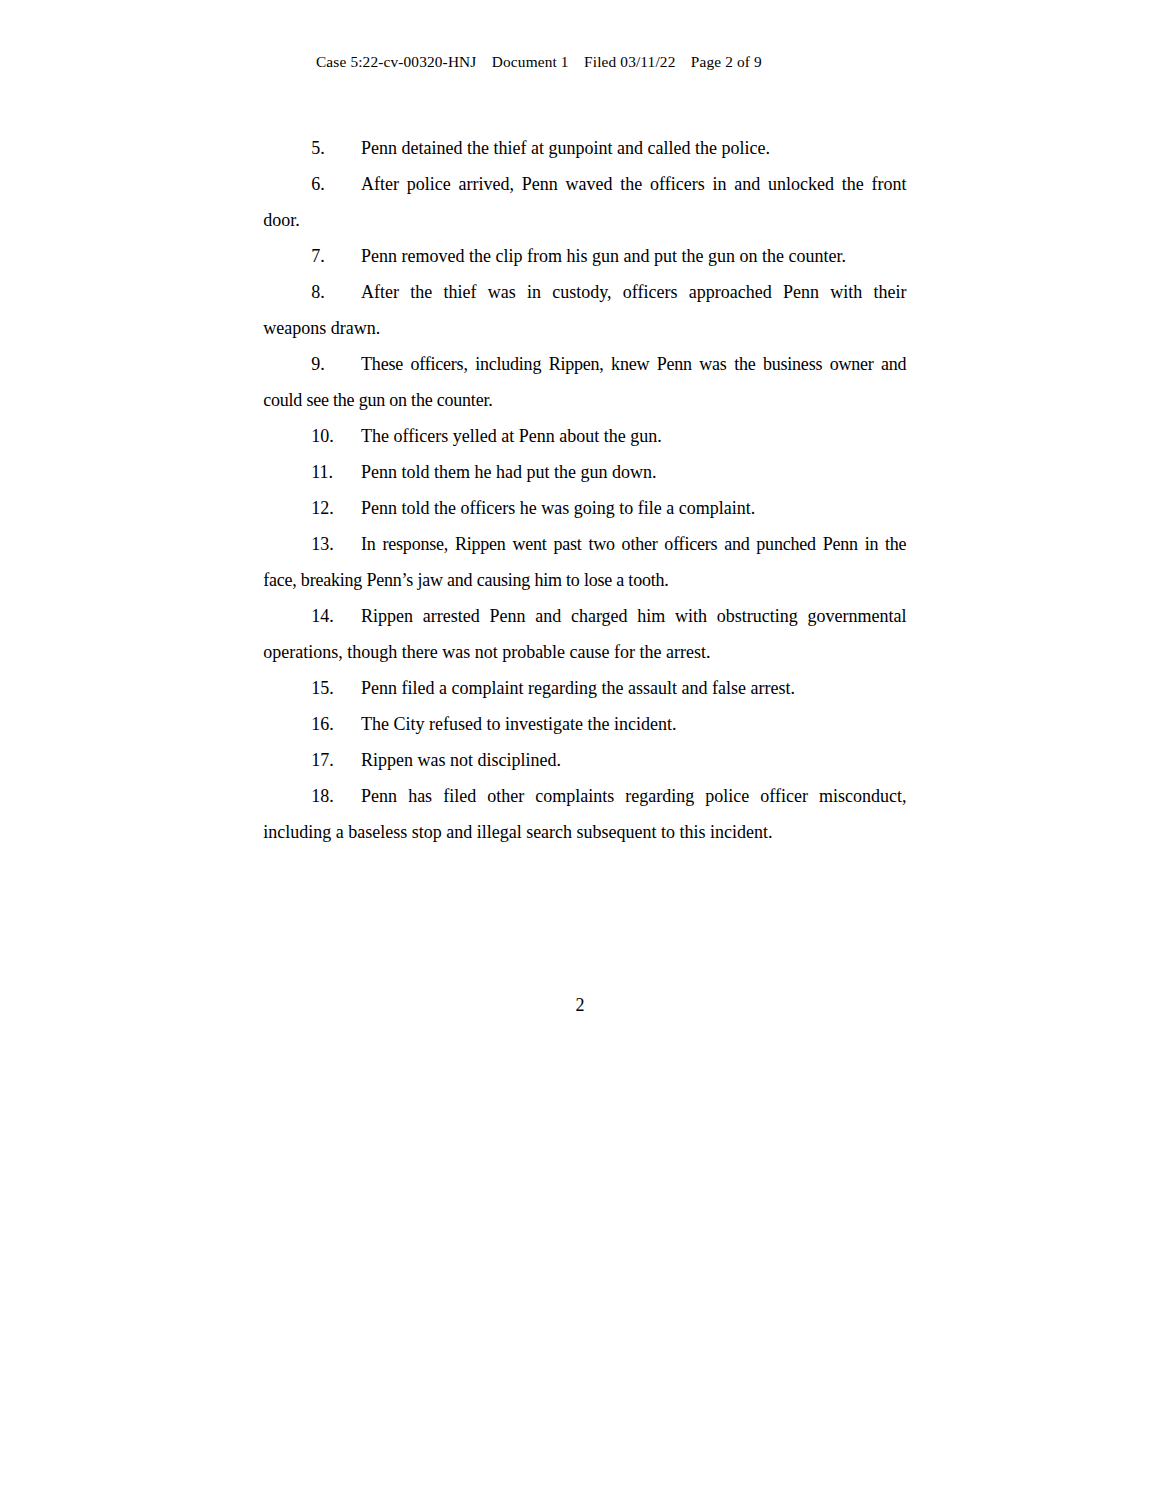Case 5:22-cv-00320-HNJ Document 1 Filed 03/11/22 Page 2 of 9
5. Penn detained the thief at gunpoint and called the police.
6. After police arrived, Penn waved the officers in and unlocked the front door.
7. Penn removed the clip from his gun and put the gun on the counter.
8. After the thief was in custody, officers approached Penn with their weapons drawn.
9. These officers, including Rippen, knew Penn was the business owner and could see the gun on the counter.
10. The officers yelled at Penn about the gun.
11. Penn told them he had put the gun down.
12. Penn told the officers he was going to file a complaint.
13. In response, Rippen went past two other officers and punched Penn in the face, breaking Penn’s jaw and causing him to lose a tooth.
14. Rippen arrested Penn and charged him with obstructing governmental operations, though there was not probable cause for the arrest.
15. Penn filed a complaint regarding the assault and false arrest.
16. The City refused to investigate the incident.
17. Rippen was not disciplined.
18. Penn has filed other complaints regarding police officer misconduct, including a baseless stop and illegal search subsequent to this incident.
2